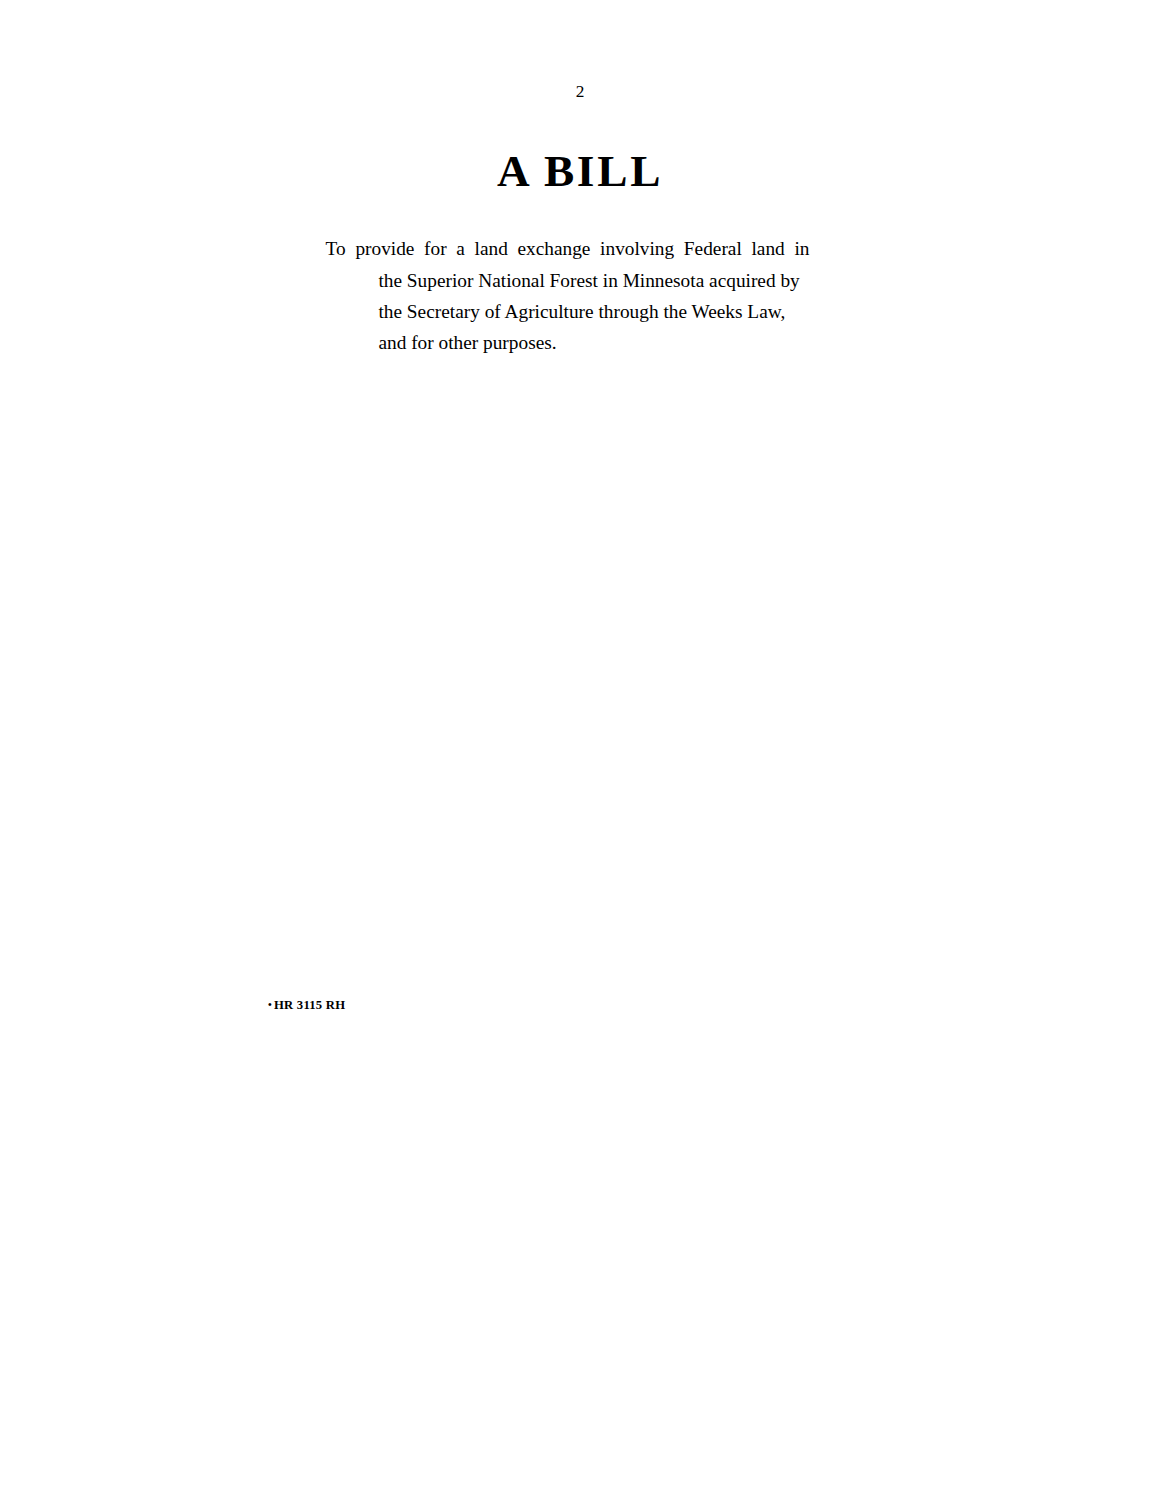2
A BILL
To provide for a land exchange involving Federal land in the Superior National Forest in Minnesota acquired by the Secretary of Agriculture through the Weeks Law, and for other purposes.
•HR 3115 RH